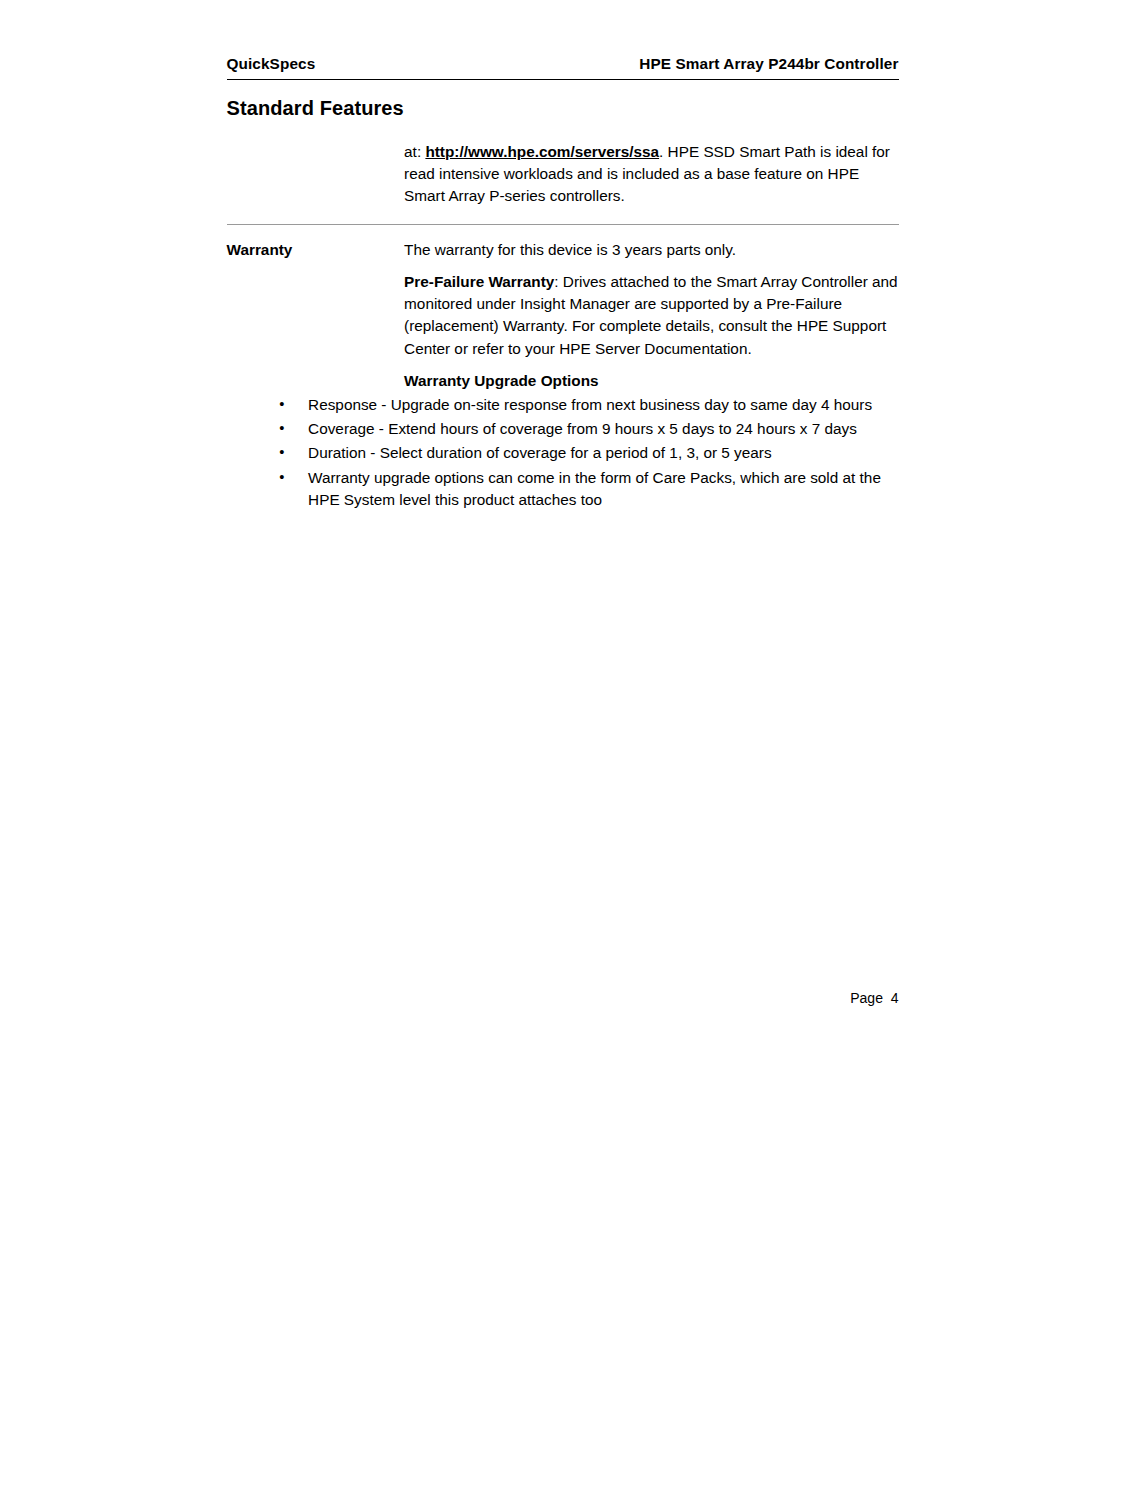QuickSpecs
HPE Smart Array P244br Controller
Standard Features
at: http://www.hpe.com/servers/ssa. HPE SSD Smart Path is ideal for read intensive workloads and is included as a base feature on HPE Smart Array P-series controllers.
Warranty
The warranty for this device is 3 years parts only.
Pre-Failure Warranty: Drives attached to the Smart Array Controller and monitored under Insight Manager are supported by a Pre-Failure (replacement) Warranty. For complete details, consult the HPE Support Center or refer to your HPE Server Documentation.
Warranty Upgrade Options
Response - Upgrade on-site response from next business day to same day 4 hours
Coverage - Extend hours of coverage from 9 hours x 5 days to 24 hours x 7 days
Duration - Select duration of coverage for a period of 1, 3, or 5 years
Warranty upgrade options can come in the form of Care Packs, which are sold at the HPE System level this product attaches too
Page 4